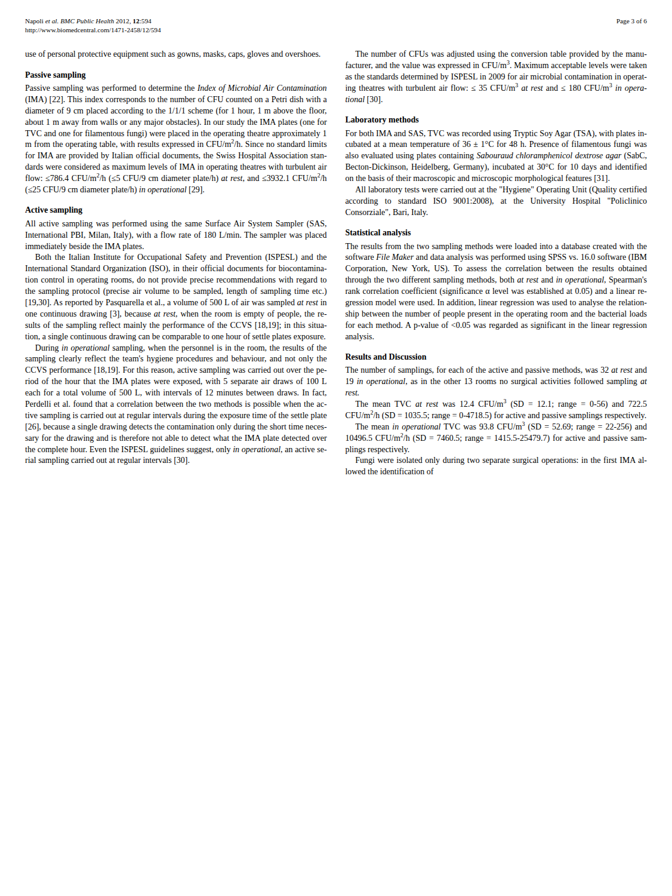Napoli et al. BMC Public Health 2012, 12:594
http://www.biomedcentral.com/1471-2458/12/594
Page 3 of 6
use of personal protective equipment such as gowns, masks, caps, gloves and overshoes.
Passive sampling
Passive sampling was performed to determine the Index of Microbial Air Contamination (IMA) [22]. This index corresponds to the number of CFU counted on a Petri dish with a diameter of 9 cm placed according to the 1/1/1 scheme (for 1 hour, 1 m above the floor, about 1 m away from walls or any major obstacles). In our study the IMA plates (one for TVC and one for filamentous fungi) were placed in the operating theatre approximately 1 m from the operating table, with results expressed in CFU/m2/h. Since no standard limits for IMA are provided by Italian official documents, the Swiss Hospital Association standards were considered as maximum levels of IMA in operating theatres with turbulent air flow: ≤786.4 CFU/m2/h (≤5 CFU/9 cm diameter plate/h) at rest, and ≤3932.1 CFU/m2/h (≤25 CFU/9 cm diameter plate/h) in operational [29].
Active sampling
All active sampling was performed using the same Surface Air System Sampler (SAS, International PBI, Milan, Italy), with a flow rate of 180 L/min. The sampler was placed immediately beside the IMA plates.
Both the Italian Institute for Occupational Safety and Prevention (ISPESL) and the International Standard Organization (ISO), in their official documents for biocontamination control in operating rooms, do not provide precise recommendations with regard to the sampling protocol (precise air volume to be sampled, length of sampling time etc.) [19,30]. As reported by Pasquarella et al., a volume of 500 L of air was sampled at rest in one continuous drawing [3], because at rest, when the room is empty of people, the results of the sampling reflect mainly the performance of the CCVS [18,19]; in this situation, a single continuous drawing can be comparable to one hour of settle plates exposure.
During in operational sampling, when the personnel is in the room, the results of the sampling clearly reflect the team's hygiene procedures and behaviour, and not only the CCVS performance [18,19]. For this reason, active sampling was carried out over the period of the hour that the IMA plates were exposed, with 5 separate air draws of 100 L each for a total volume of 500 L, with intervals of 12 minutes between draws. In fact, Perdelli et al. found that a correlation between the two methods is possible when the active sampling is carried out at regular intervals during the exposure time of the settle plate [26], because a single drawing detects the contamination only during the short time necessary for the drawing and is therefore not able to detect what the IMA plate detected over the complete hour. Even the ISPESL guidelines suggest, only in operational, an active serial sampling carried out at regular intervals [30].
The number of CFUs was adjusted using the conversion table provided by the manufacturer, and the value was expressed in CFU/m3. Maximum acceptable levels were taken as the standards determined by ISPESL in 2009 for air microbial contamination in operating theatres with turbulent air flow: ≤ 35 CFU/m3 at rest and ≤ 180 CFU/m3 in operational [30].
Laboratory methods
For both IMA and SAS, TVC was recorded using Tryptic Soy Agar (TSA), with plates incubated at a mean temperature of 36 ± 1°C for 48 h. Presence of filamentous fungi was also evaluated using plates containing Sabouraud chloramphenicol dextrose agar (SabC, Becton-Dickinson, Heidelberg, Germany), incubated at 30°C for 10 days and identified on the basis of their macroscopic and microscopic morphological features [31].
All laboratory tests were carried out at the "Hygiene" Operating Unit (Quality certified according to standard ISO 9001:2008), at the University Hospital "Policlinico Consorziale", Bari, Italy.
Statistical analysis
The results from the two sampling methods were loaded into a database created with the software File Maker and data analysis was performed using SPSS vs. 16.0 software (IBM Corporation, New York, US). To assess the correlation between the results obtained through the two different sampling methods, both at rest and in operational, Spearman's rank correlation coefficient (significance α level was established at 0.05) and a linear regression model were used. In addition, linear regression was used to analyse the relationship between the number of people present in the operating room and the bacterial loads for each method. A p-value of <0.05 was regarded as significant in the linear regression analysis.
Results and Discussion
The number of samplings, for each of the active and passive methods, was 32 at rest and 19 in operational, as in the other 13 rooms no surgical activities followed sampling at rest.
The mean TVC at rest was 12.4 CFU/m3 (SD = 12.1; range = 0-56) and 722.5 CFU/m2/h (SD = 1035.5; range = 0-4718.5) for active and passive samplings respectively.
The mean in operational TVC was 93.8 CFU/m3 (SD = 52.69; range = 22-256) and 10496.5 CFU/m2/h (SD = 7460.5; range = 1415.5-25479.7) for active and passive samplings respectively.
Fungi were isolated only during two separate surgical operations: in the first IMA allowed the identification of